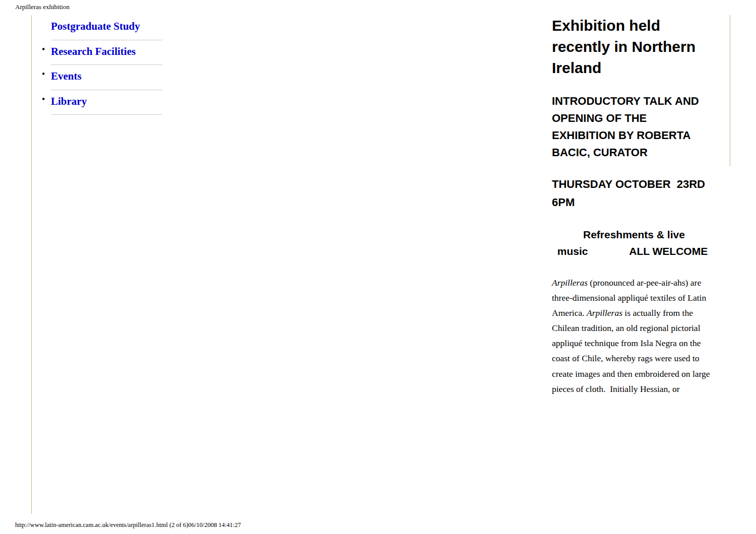Arpilleras exhibition
Postgraduate Study
Research Facilities
Events
Library
Exhibition held recently in Northern Ireland
INTRODUCTORY TALK AND OPENING OF THE EXHIBITION BY ROBERTA BACIC, CURATOR
THURSDAY OCTOBER 23RD 6PM
Refreshments & live music ALL WELCOME
Arpilleras (pronounced ar-pee-air-ahs) are three-dimensional appliqué textiles of Latin America. Arpilleras is actually from the Chilean tradition, an old regional pictorial appliqué technique from Isla Negra on the coast of Chile, whereby rags were used to create images and then embroidered on large pieces of cloth. Initially Hessian, or
http://www.latin-american.cam.ac.uk/events/arpilleras1.html (2 of 6)06/10/2008 14:41:27